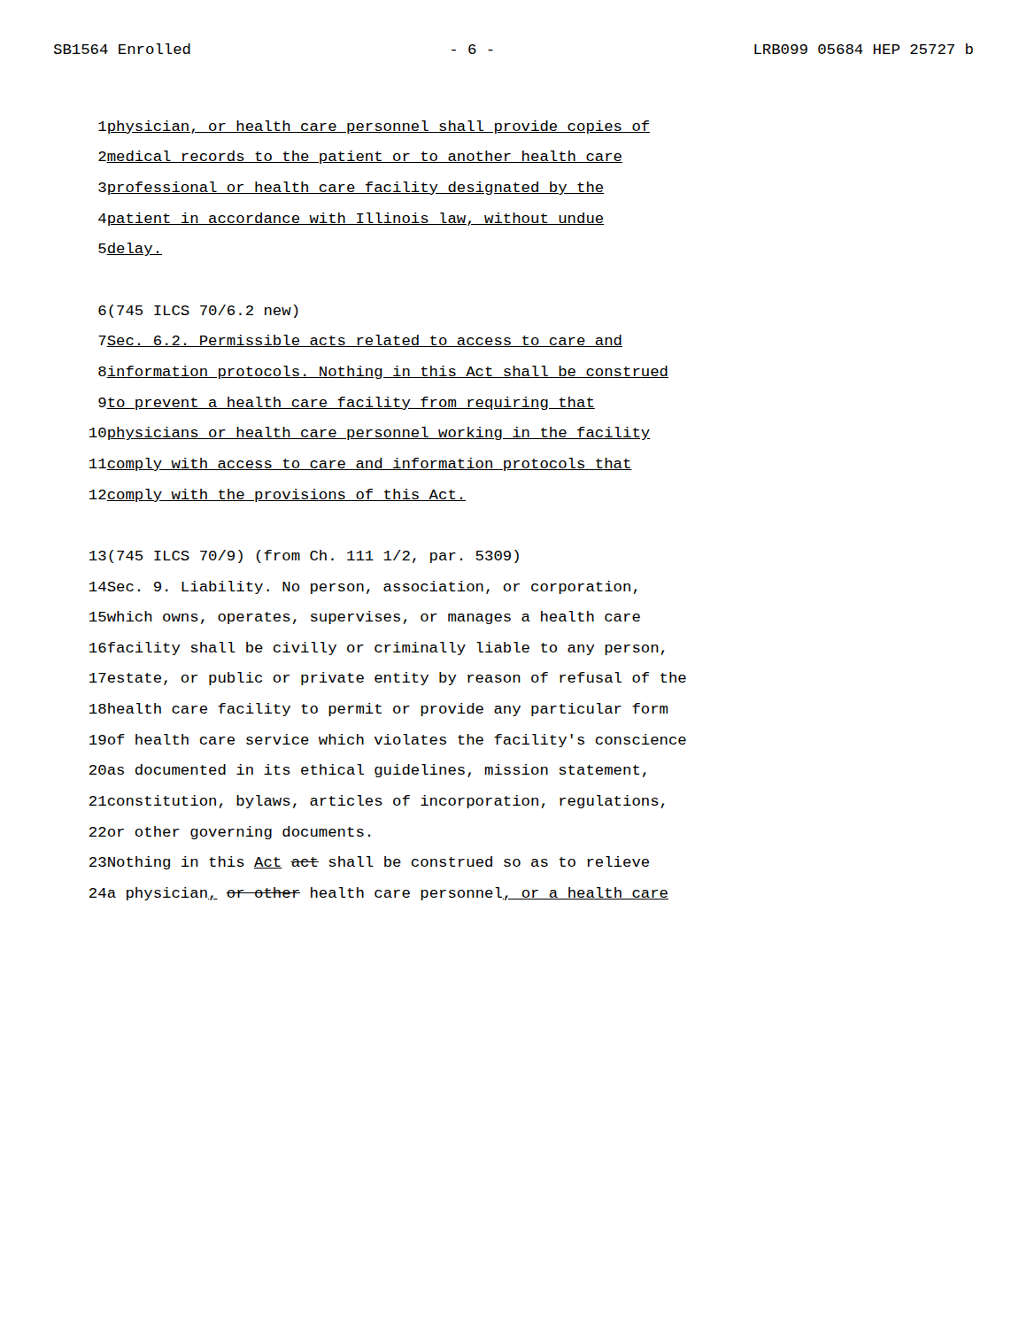SB1564 Enrolled - 6 - LRB099 05684 HEP 25727 b
| 1 | physician, or health care personnel shall provide copies of |
| 2 | medical records to the patient or to another health care |
| 3 | professional or health care facility designated by the |
| 4 | patient in accordance with Illinois law, without undue |
| 5 | delay. |
| 6 | (745 ILCS 70/6.2 new) |
| 7 | Sec. 6.2. Permissible acts related to access to care and |
| 8 | information protocols. Nothing in this Act shall be construed |
| 9 | to prevent a health care facility from requiring that |
| 10 | physicians or health care personnel working in the facility |
| 11 | comply with access to care and information protocols that |
| 12 | comply with the provisions of this Act. |
| 13 | (745 ILCS 70/9) (from Ch. 111 1/2, par. 5309) |
| 14 | Sec. 9. Liability. No person, association, or corporation, |
| 15 | which owns, operates, supervises, or manages a health care |
| 16 | facility shall be civilly or criminally liable to any person, |
| 17 | estate, or public or private entity by reason of refusal of the |
| 18 | health care facility to permit or provide any particular form |
| 19 | of health care service which violates the facility's conscience |
| 20 | as documented in its ethical guidelines, mission statement, |
| 21 | constitution, bylaws, articles of incorporation, regulations, |
| 22 | or other governing documents. |
| 23 | Nothing in this Act act shall be construed so as to relieve |
| 24 | a physician , or other health care personnel , or a health care |